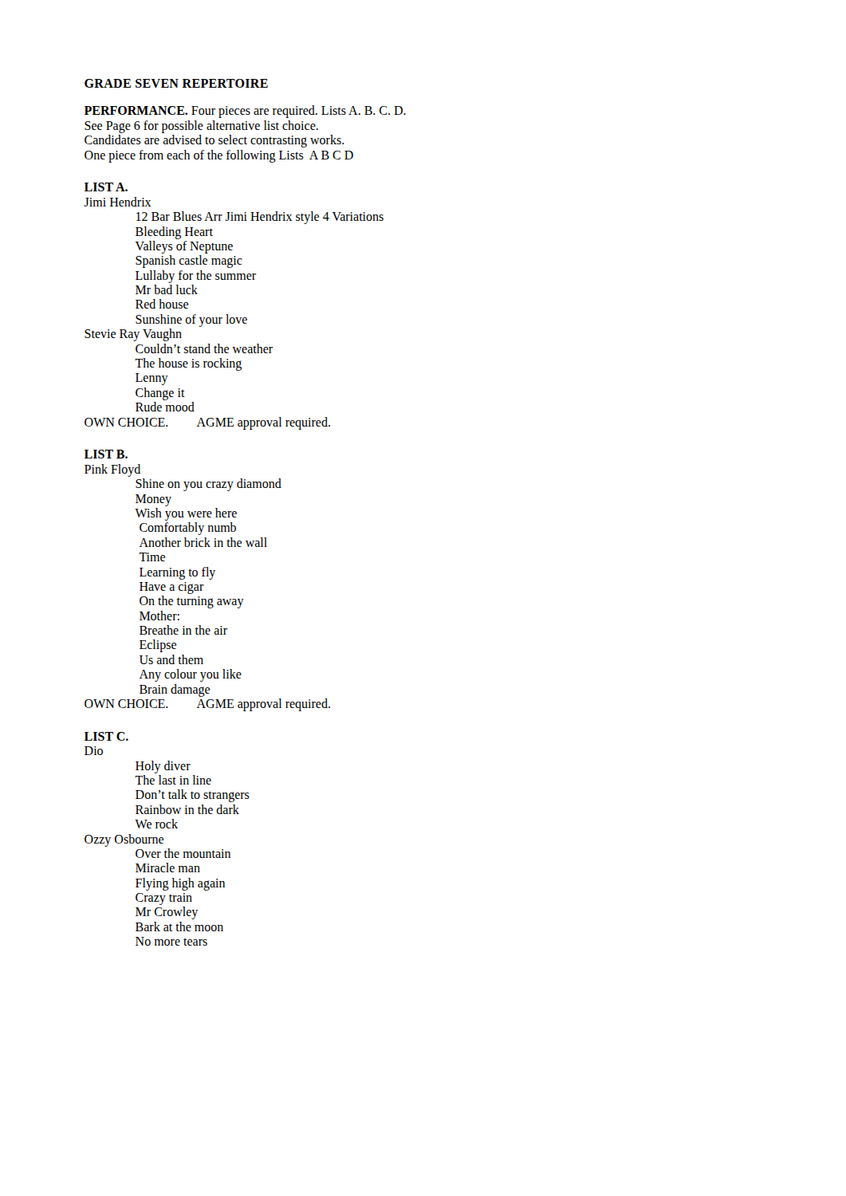GRADE SEVEN REPERTOIRE
PERFORMANCE. Four pieces are required. Lists A. B. C. D.
See Page 6 for possible alternative list choice.
Candidates are advised to select contrasting works.
One piece from each of the following Lists A B C D
LIST A.
Jimi Hendrix
12 Bar Blues Arr Jimi Hendrix style 4 Variations
Bleeding Heart
Valleys of Neptune
Spanish castle magic
Lullaby for the summer
Mr bad luck
Red house
Sunshine of your love
Stevie Ray Vaughn
Couldn’t stand the weather
The house is rocking
Lenny
Change it
Rude mood
OWN CHOICE. AGME approval required.
LIST B.
Pink Floyd
Shine on you crazy diamond
Money
Wish you were here
Comfortably numb
Another brick in the wall
Time
Learning to fly
Have a cigar
On the turning away
Mother:
Breathe in the air
Eclipse
Us and them
Any colour you like
Brain damage
OWN CHOICE. AGME approval required.
LIST C.
Dio
Holy diver
The last in line
Don’t talk to strangers
Rainbow in the dark
We rock
Ozzy Osbourne
Over the mountain
Miracle man
Flying high again
Crazy train
Mr Crowley
Bark at the moon
No more tears